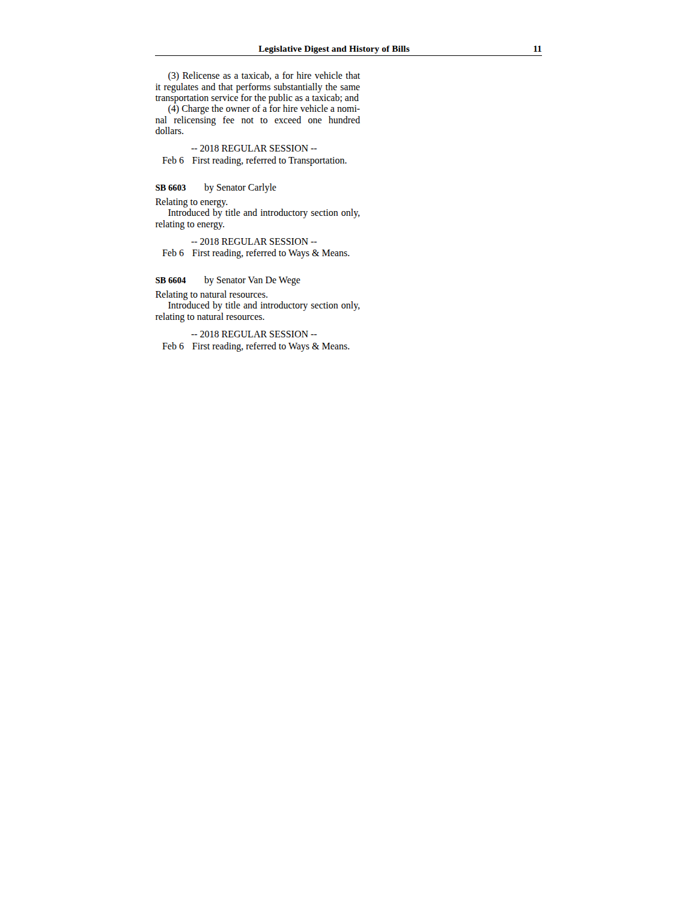Legislative Digest and History of Bills
11
(3) Relicense as a taxicab, a for hire vehicle that it regulates and that performs substantially the same transportation service for the public as a taxicab; and
(4) Charge the owner of a for hire vehicle a nominal relicensing fee not to exceed one hundred dollars.
-- 2018 REGULAR SESSION --
Feb 6
First reading, referred to Transportation.
SB 6603
by Senator Carlyle
Relating to energy.
Introduced by title and introductory section only, relating to energy.
-- 2018 REGULAR SESSION --
Feb 6
First reading, referred to Ways & Means.
SB 6604
by Senator Van De Wege
Relating to natural resources.
Introduced by title and introductory section only, relating to natural resources.
-- 2018 REGULAR SESSION --
Feb 6
First reading, referred to Ways & Means.